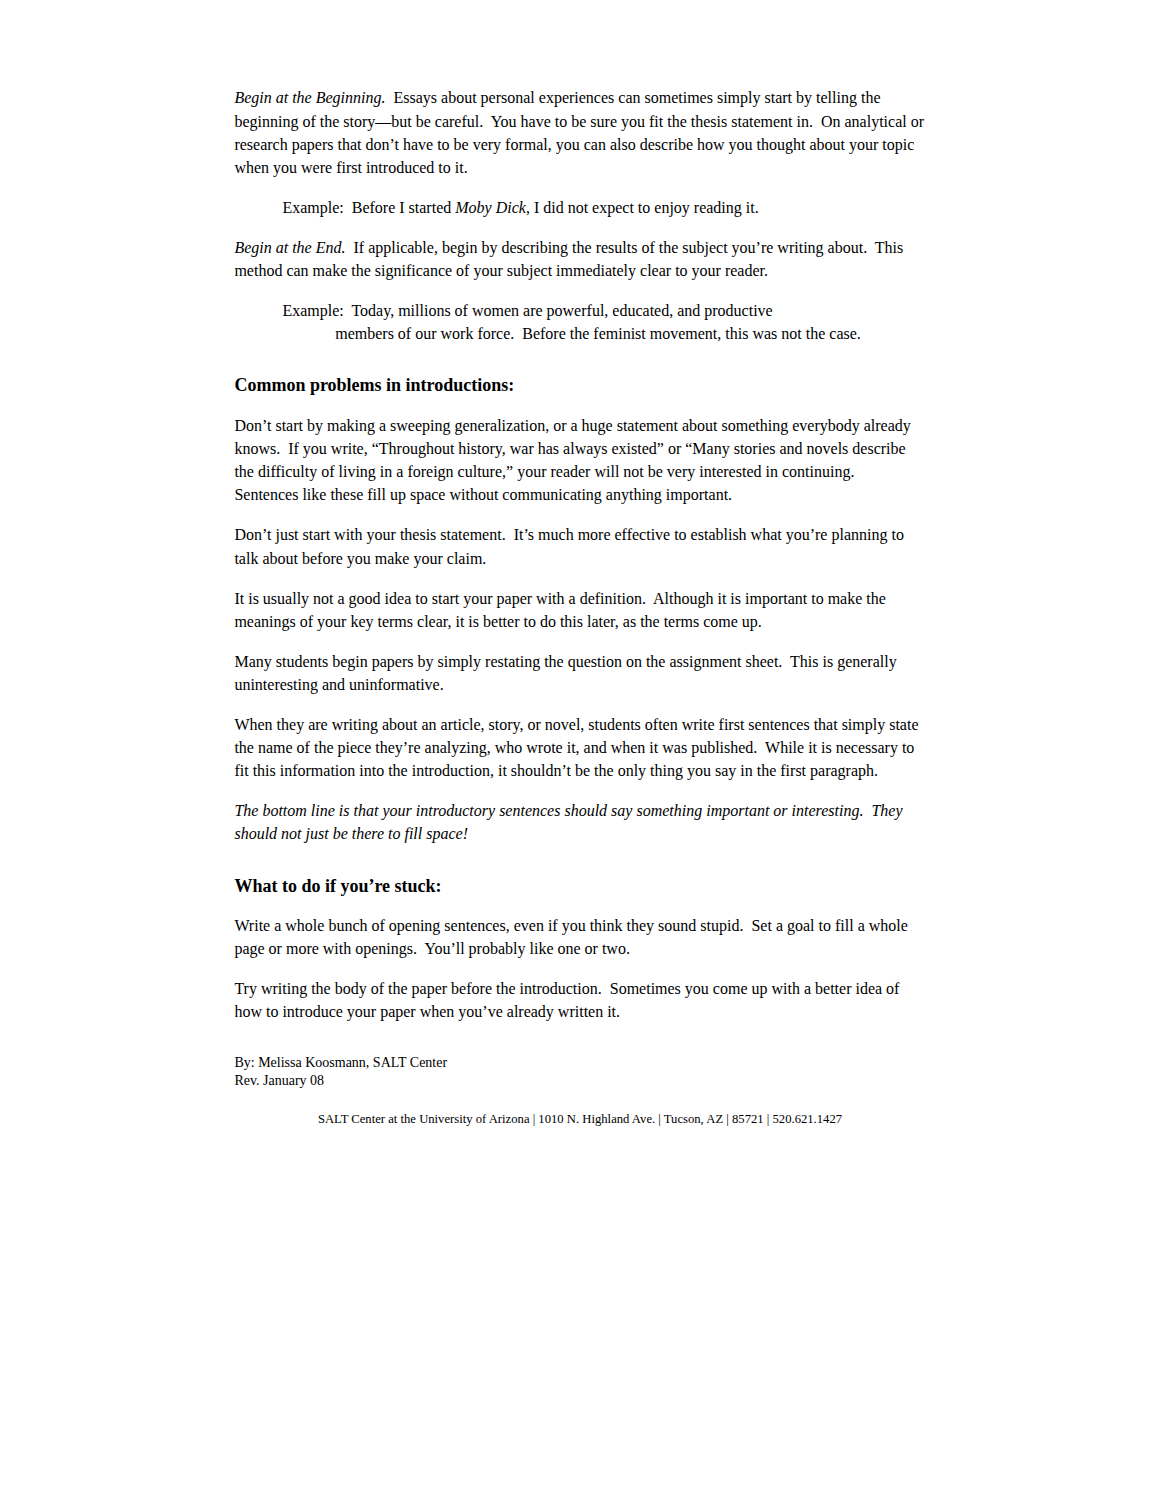Begin at the Beginning. Essays about personal experiences can sometimes simply start by telling the beginning of the story—but be careful. You have to be sure you fit the thesis statement in. On analytical or research papers that don’t have to be very formal, you can also describe how you thought about your topic when you were first introduced to it.
Example: Before I started Moby Dick, I did not expect to enjoy reading it.
Begin at the End. If applicable, begin by describing the results of the subject you’re writing about. This method can make the significance of your subject immediately clear to your reader.
Example: Today, millions of women are powerful, educated, and productive members of our work force. Before the feminist movement, this was not the case.
Common problems in introductions:
Don’t start by making a sweeping generalization, or a huge statement about something everybody already knows. If you write, “Throughout history, war has always existed” or “Many stories and novels describe the difficulty of living in a foreign culture,” your reader will not be very interested in continuing. Sentences like these fill up space without communicating anything important.
Don’t just start with your thesis statement. It’s much more effective to establish what you’re planning to talk about before you make your claim.
It is usually not a good idea to start your paper with a definition. Although it is important to make the meanings of your key terms clear, it is better to do this later, as the terms come up.
Many students begin papers by simply restating the question on the assignment sheet. This is generally uninteresting and uninformative.
When they are writing about an article, story, or novel, students often write first sentences that simply state the name of the piece they’re analyzing, who wrote it, and when it was published. While it is necessary to fit this information into the introduction, it shouldn’t be the only thing you say in the first paragraph.
The bottom line is that your introductory sentences should say something important or interesting. They should not just be there to fill space!
What to do if you’re stuck:
Write a whole bunch of opening sentences, even if you think they sound stupid. Set a goal to fill a whole page or more with openings. You’ll probably like one or two.
Try writing the body of the paper before the introduction. Sometimes you come up with a better idea of how to introduce your paper when you’ve already written it.
By: Melissa Koosmann, SALT Center
Rev. January 08
SALT Center at the University of Arizona | 1010 N. Highland Ave. | Tucson, AZ | 85721 | 520.621.1427